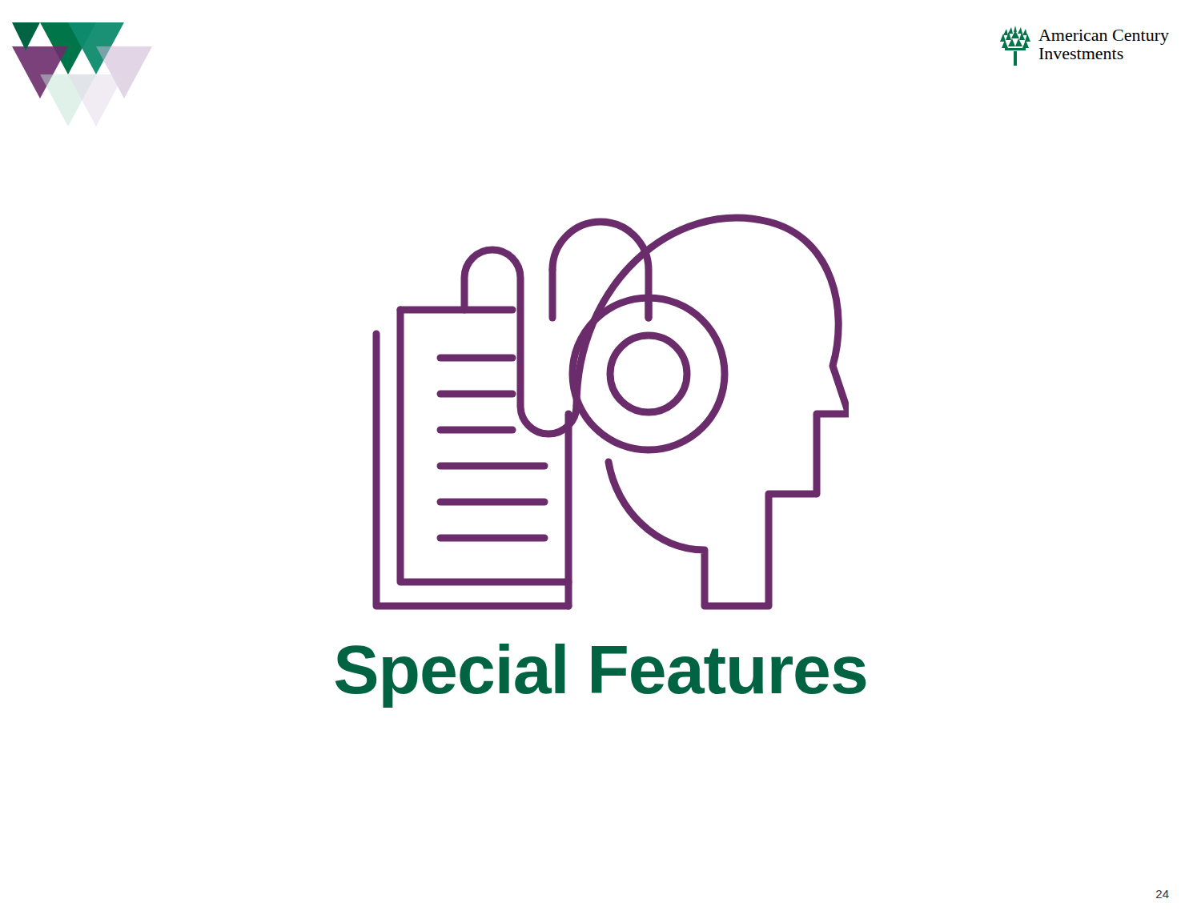American Century
Investments
Special Features
24